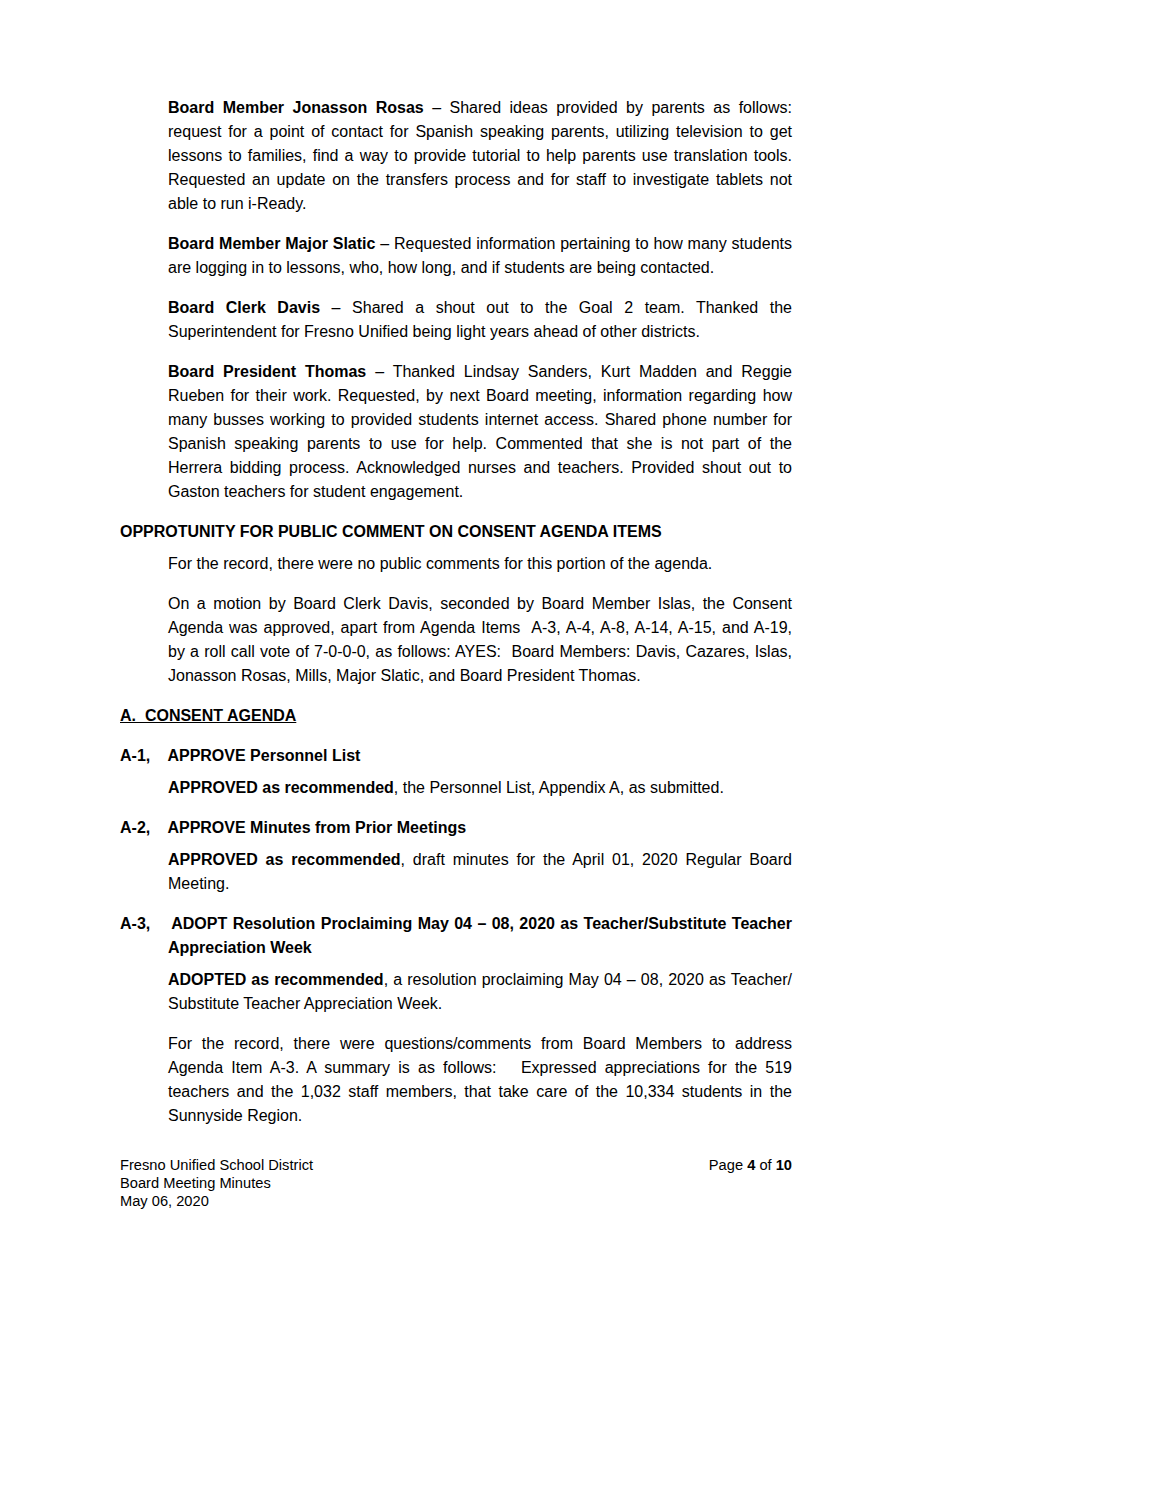Board Member Jonasson Rosas – Shared ideas provided by parents as follows: request for a point of contact for Spanish speaking parents, utilizing television to get lessons to families, find a way to provide tutorial to help parents use translation tools. Requested an update on the transfers process and for staff to investigate tablets not able to run i-Ready.
Board Member Major Slatic – Requested information pertaining to how many students are logging in to lessons, who, how long, and if students are being contacted.
Board Clerk Davis – Shared a shout out to the Goal 2 team. Thanked the Superintendent for Fresno Unified being light years ahead of other districts.
Board President Thomas – Thanked Lindsay Sanders, Kurt Madden and Reggie Rueben for their work. Requested, by next Board meeting, information regarding how many busses working to provided students internet access. Shared phone number for Spanish speaking parents to use for help. Commented that she is not part of the Herrera bidding process. Acknowledged nurses and teachers. Provided shout out to Gaston teachers for student engagement.
OPPROTUNITY FOR PUBLIC COMMENT ON CONSENT AGENDA ITEMS
For the record, there were no public comments for this portion of the agenda.
On a motion by Board Clerk Davis, seconded by Board Member Islas, the Consent Agenda was approved, apart from Agenda Items A-3, A-4, A-8, A-14, A-15, and A-19, by a roll call vote of 7-0-0-0, as follows: AYES: Board Members: Davis, Cazares, Islas, Jonasson Rosas, Mills, Major Slatic, and Board President Thomas.
A. CONSENT AGENDA
A-1, APPROVE Personnel List
APPROVED as recommended, the Personnel List, Appendix A, as submitted.
A-2, APPROVE Minutes from Prior Meetings
APPROVED as recommended, draft minutes for the April 01, 2020 Regular Board Meeting.
A-3, ADOPT Resolution Proclaiming May 04 – 08, 2020 as Teacher/Substitute Teacher Appreciation Week
ADOPTED as recommended, a resolution proclaiming May 04 – 08, 2020 as Teacher/ Substitute Teacher Appreciation Week.
For the record, there were questions/comments from Board Members to address Agenda Item A-3. A summary is as follows: Expressed appreciations for the 519 teachers and the 1,032 staff members, that take care of the 10,334 students in the Sunnyside Region.
Page 4 of 10 Fresno Unified School District
Board Meeting Minutes
May 06, 2020